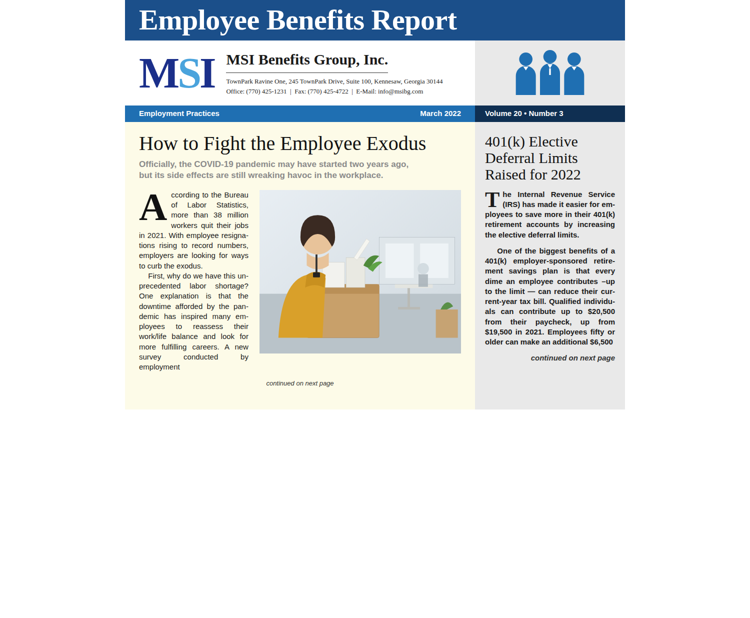Employee Benefits Report
MSI
MSI Benefits Group, Inc.
TownPark Ravine One, 245 TownPark Drive, Suite 100, Kennesaw, Georgia 30144
Office: (770) 425-1231 | Fax: (770) 425-4722 | E-Mail: info@msibg.com
Employment Practices March 2022
Volume 20 • Number 3
How to Fight the Employee Exodus
Officially, the COVID-19 pandemic may have started two years ago,
but its side effects are still wreaking havoc in the workplace.
According to the Bureau of Labor Statistics, more than 38 million workers quit their jobs in 2021. With employee resignations rising to record numbers, employers are looking for ways to curb the exodus.
First, why do we have this unprecedented labor shortage? One explanation is that the downtime afforded by the pandemic has inspired many employees to reassess their work/life balance and look for more fulfilling careers. A new survey conducted by employment
continued on next page
401(k) Elective Deferral Limits Raised for 2022
The Internal Revenue Service (IRS) has made it easier for employees to save more in their 401(k) retirement accounts by increasing the elective deferral limits.
One of the biggest benefits of a 401(k) employer-sponsored retirement savings plan is that every dime an employee contributes –up to the limit — can reduce their current-year tax bill. Qualified individuals can contribute up to $20,500 from their paycheck, up from $19,500 in 2021. Employees fifty or older can make an additional $6,500
continued on next page